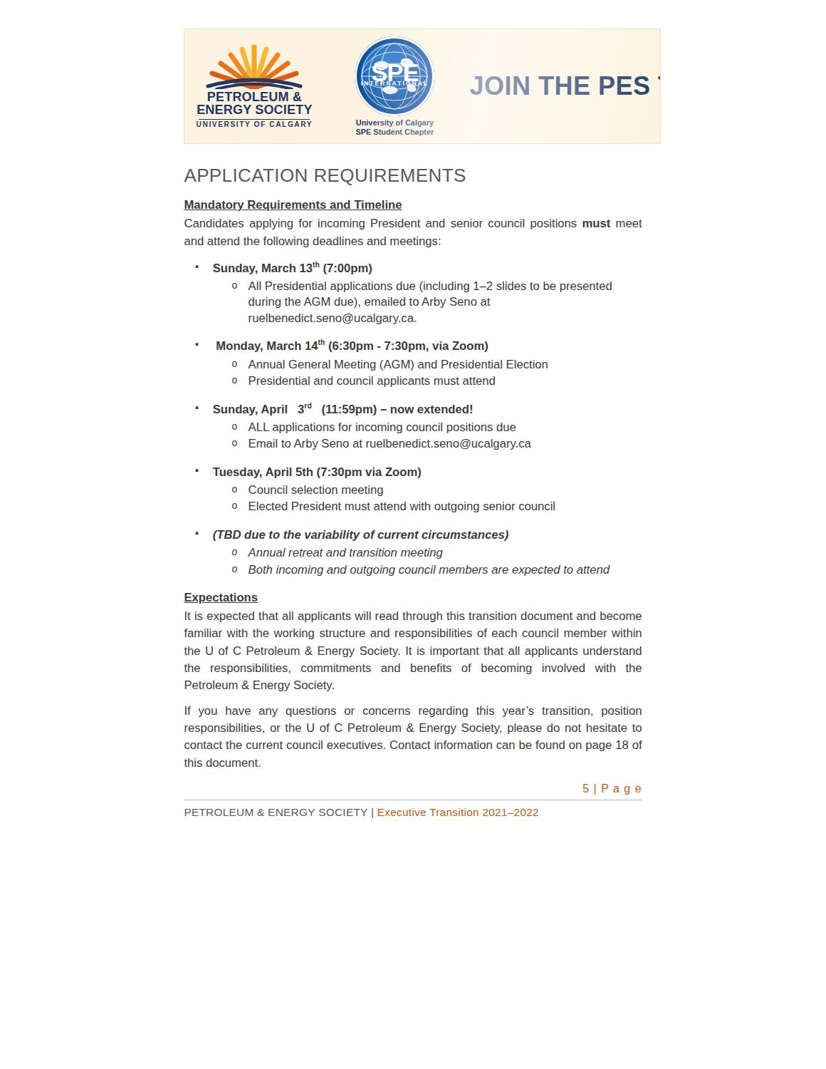PETROLEUM &
ENERGY SOCIETY
UNIVERSITY OF CALGARY
SPE
INTERNATIONAL
®
University of Calgary
SPE Student Chapter
JOIN THE PES TEAM!
APPLICATION REQUIREMENTS
Mandatory Requirements and Timeline
Candidates applying for incoming President and senior council positions must meet and attend the following deadlines and meetings:
Sunday, March 13th (7:00pm)
All Presidential applications due (including 1–2 slides to be presented during the AGM due), emailed to Arby Seno at ruelbenedict.seno@ucalgary.ca.
Monday, March 14th (6:30pm - 7:30pm, via Zoom)
Annual General Meeting (AGM) and Presidential Election
Presidential and council applicants must attend
Sunday, April 3rd (11:59pm) – now extended!
ALL applications for incoming council positions due
Email to Arby Seno at ruelbenedict.seno@ucalgary.ca
Tuesday, April 5th (7:30pm via Zoom)
Council selection meeting
Elected President must attend with outgoing senior council
(TBD due to the variability of current circumstances)
Annual retreat and transition meeting
Both incoming and outgoing council members are expected to attend
Expectations
It is expected that all applicants will read through this transition document and become familiar with the working structure and responsibilities of each council member within the U of C Petroleum & Energy Society. It is important that all applicants understand the responsibilities, commitments and benefits of becoming involved with the Petroleum & Energy Society.
If you have any questions or concerns regarding this year’s transition, position responsibilities, or the U of C Petroleum & Energy Society, please do not hesitate to contact the current council executives. Contact information can be found on page 18 of this document.
5 | P a g e
PETROLEUM & ENERGY SOCIETY | Executive Transition 2021–2022